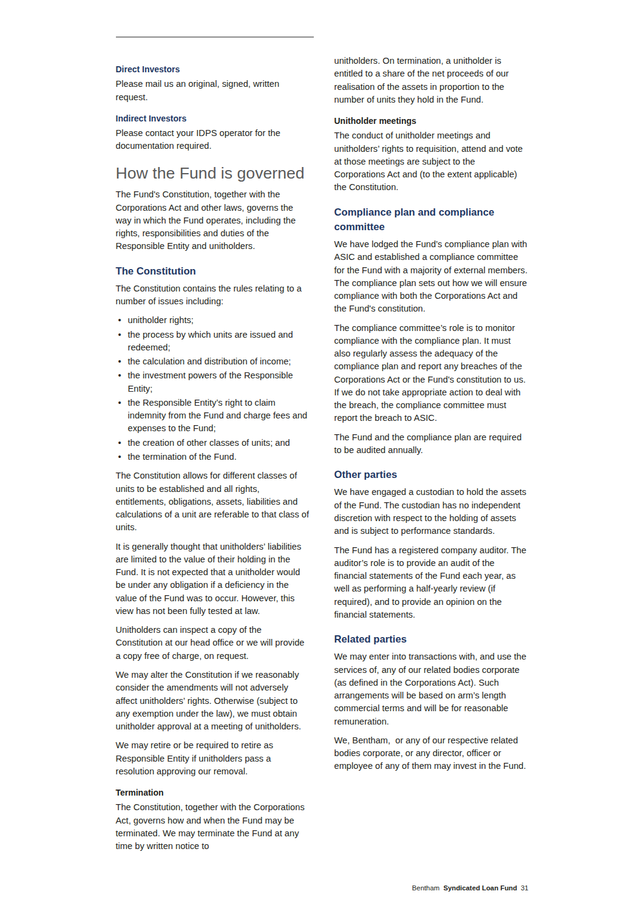Direct Investors
Please mail us an original, signed, written request.
Indirect Investors
Please contact your IDPS operator for the documentation required.
How the Fund is governed
The Fund's Constitution, together with the Corporations Act and other laws, governs the way in which the Fund operates, including the rights, responsibilities and duties of the Responsible Entity and unitholders.
The Constitution
The Constitution contains the rules relating to a number of issues including:
unitholder rights;
the process by which units are issued and redeemed;
the calculation and distribution of income;
the investment powers of the Responsible Entity;
the Responsible Entity’s right to claim indemnity from the Fund and charge fees and expenses to the Fund;
the creation of other classes of units; and
the termination of the Fund.
The Constitution allows for different classes of units to be established and all rights, entitlements, obligations, assets, liabilities and calculations of a unit are referable to that class of units.
It is generally thought that unitholders’ liabilities are limited to the value of their holding in the Fund. It is not expected that a unitholder would be under any obligation if a deficiency in the value of the Fund was to occur. However, this view has not been fully tested at law.
Unitholders can inspect a copy of the Constitution at our head office or we will provide a copy free of charge, on request.
We may alter the Constitution if we reasonably consider the amendments will not adversely affect unitholders’ rights. Otherwise (subject to any exemption under the law), we must obtain unitholder approval at a meeting of unitholders.
We may retire or be required to retire as Responsible Entity if unitholders pass a resolution approving our removal.
Termination
The Constitution, together with the Corporations Act, governs how and when the Fund may be terminated. We may terminate the Fund at any time by written notice to
unitholders. On termination, a unitholder is entitled to a share of the net proceeds of our realisation of the assets in proportion to the number of units they hold in the Fund.
Unitholder meetings
The conduct of unitholder meetings and unitholders’ rights to requisition, attend and vote at those meetings are subject to the Corporations Act and (to the extent applicable) the Constitution.
Compliance plan and compliance committee
We have lodged the Fund’s compliance plan with ASIC and established a compliance committee for the Fund with a majority of external members. The compliance plan sets out how we will ensure compliance with both the Corporations Act and the Fund's constitution.
The compliance committee’s role is to monitor compliance with the compliance plan. It must also regularly assess the adequacy of the compliance plan and report any breaches of the Corporations Act or the Fund's constitution to us. If we do not take appropriate action to deal with the breach, the compliance committee must report the breach to ASIC.
The Fund and the compliance plan are required to be audited annually.
Other parties
We have engaged a custodian to hold the assets of the Fund. The custodian has no independent discretion with respect to the holding of assets and is subject to performance standards.
The Fund has a registered company auditor. The auditor’s role is to provide an audit of the financial statements of the Fund each year, as well as performing a half-yearly review (if required), and to provide an opinion on the financial statements.
Related parties
We may enter into transactions with, and use the services of, any of our related bodies corporate (as defined in the Corporations Act). Such arrangements will be based on arm’s length commercial terms and will be for reasonable remuneration.
We, Bentham, or any of our respective related bodies corporate, or any director, officer or employee of any of them may invest in the Fund.
Bentham Syndicated Loan Fund 31